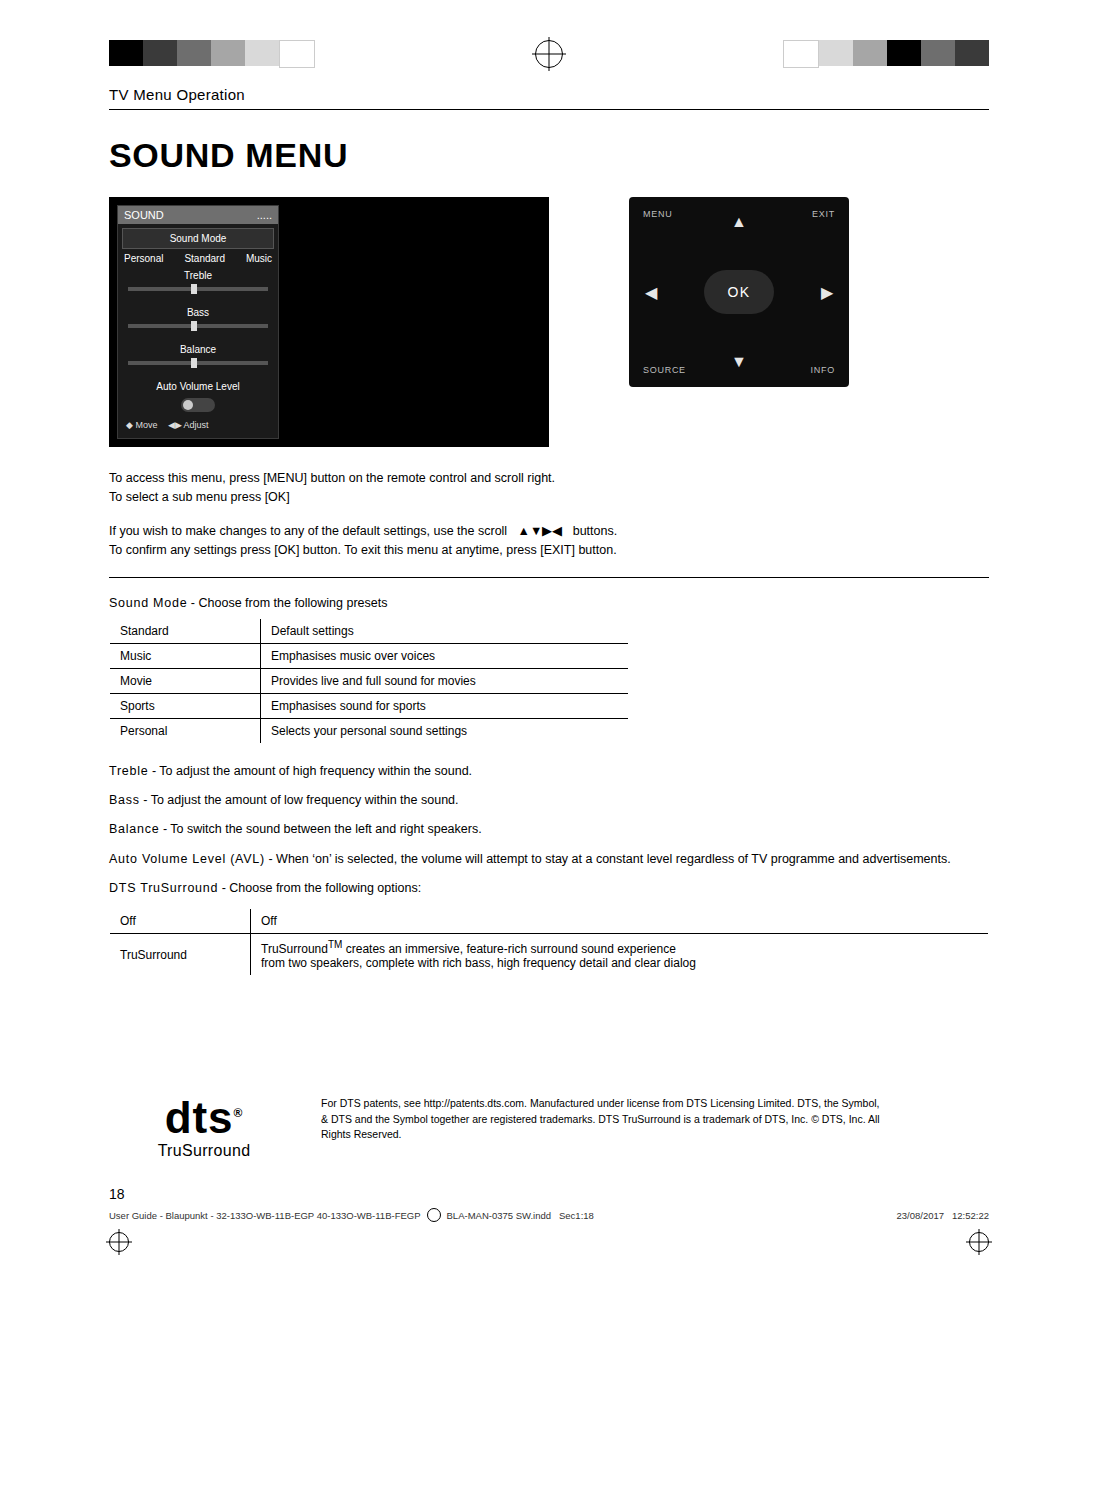TV Menu Operation
SOUND MENU
SOUND.....
Sound Mode
Personal Standard Music
Treble
Bass
Balance
Auto Volume Level
◆ Move◀▶ Adjust
MENU EXIT SOURCE INFO ▲ ▼ ◀ ▶
OK
To access this menu, press [MENU] button on the remote control and scroll right.
To select a sub menu press [OK]
If you wish to make changes to any of the default settings, use the scroll ▲▼▶◀ buttons.
To confirm any settings press [OK] button. To exit this menu at anytime, press [EXIT] button.
Sound Mode - Choose from the following presets
| Standard | Default settings |
| Music | Emphasises music over voices |
| Movie | Provides live and full sound for movies |
| Sports | Emphasises sound for sports |
| Personal | Selects your personal sound settings |
Treble - To adjust the amount of high frequency within the sound.
Bass - To adjust the amount of low frequency within the sound.
Balance - To switch the sound between the left and right speakers.
Auto Volume Level (AVL) - When ‘on’ is selected, the volume will attempt to stay at a constant level regardless of TV programme and advertisements.
DTS TruSurround - Choose from the following options:
| Off | Off |
| TruSurround | TruSurround TM creates an immersive, feature-rich surround sound experience from two speakers, complete with rich bass, high frequency detail and clear dialog |
dts®
TruSurround
For DTS patents, see http://patents.dts.com. Manufactured under license from DTS Licensing Limited. DTS, the Symbol, & DTS and the Symbol together are registered trademarks. DTS TruSurround is a trademark of DTS, Inc. © DTS, Inc. All Rights Reserved.
18
User Guide - Blaupunkt - 32-133O-WB-11B-EGP 40-133O-WB-11B-FEGP BLA-MAN-0375 SW.indd Sec1:18
23/08/2017 12:52:22